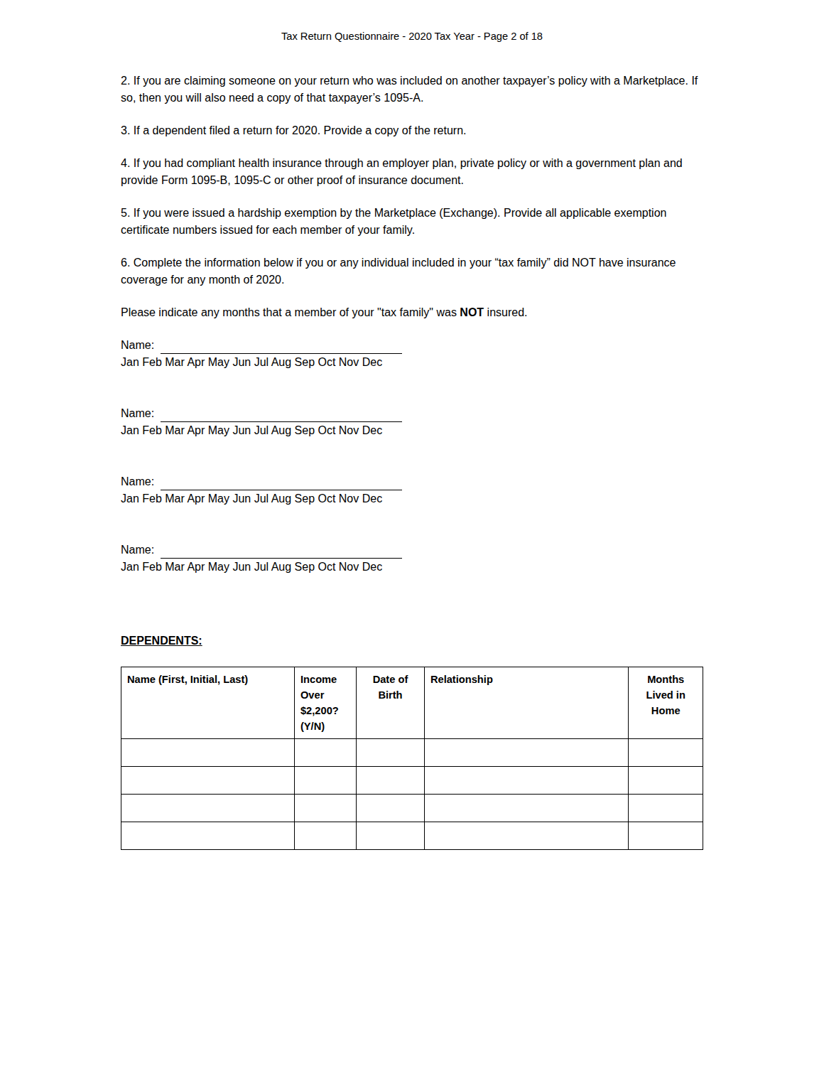Tax Return Questionnaire - 2020 Tax Year - Page 2 of 18
2. If you are claiming someone on your return who was included on another taxpayer’s policy with a Marketplace. If so, then you will also need a copy of that taxpayer’s 1095-A.
3. If a dependent filed a return for 2020. Provide a copy of the return.
4. If you had compliant health insurance through an employer plan, private policy or with a government plan and provide Form 1095-B, 1095-C or other proof of insurance document.
5. If you were issued a hardship exemption by the Marketplace (Exchange). Provide all applicable exemption certificate numbers issued for each member of your family.
6. Complete the information below if you or any individual included in your “tax family” did NOT have insurance coverage for any month of 2020.
Please indicate any months that a member of your "tax family" was NOT insured.
Name:
Jan Feb Mar Apr May Jun Jul Aug Sep Oct Nov Dec
Name:
Jan Feb Mar Apr May Jun Jul Aug Sep Oct Nov Dec
Name:
Jan Feb Mar Apr May Jun Jul Aug Sep Oct Nov Dec
Name:
Jan Feb Mar Apr May Jun Jul Aug Sep Oct Nov Dec
DEPENDENTS:
| Name (First, Initial, Last) | Income Over $2,200? (Y/N) | Date of Birth | Relationship | Months Lived in Home |
| --- | --- | --- | --- | --- |